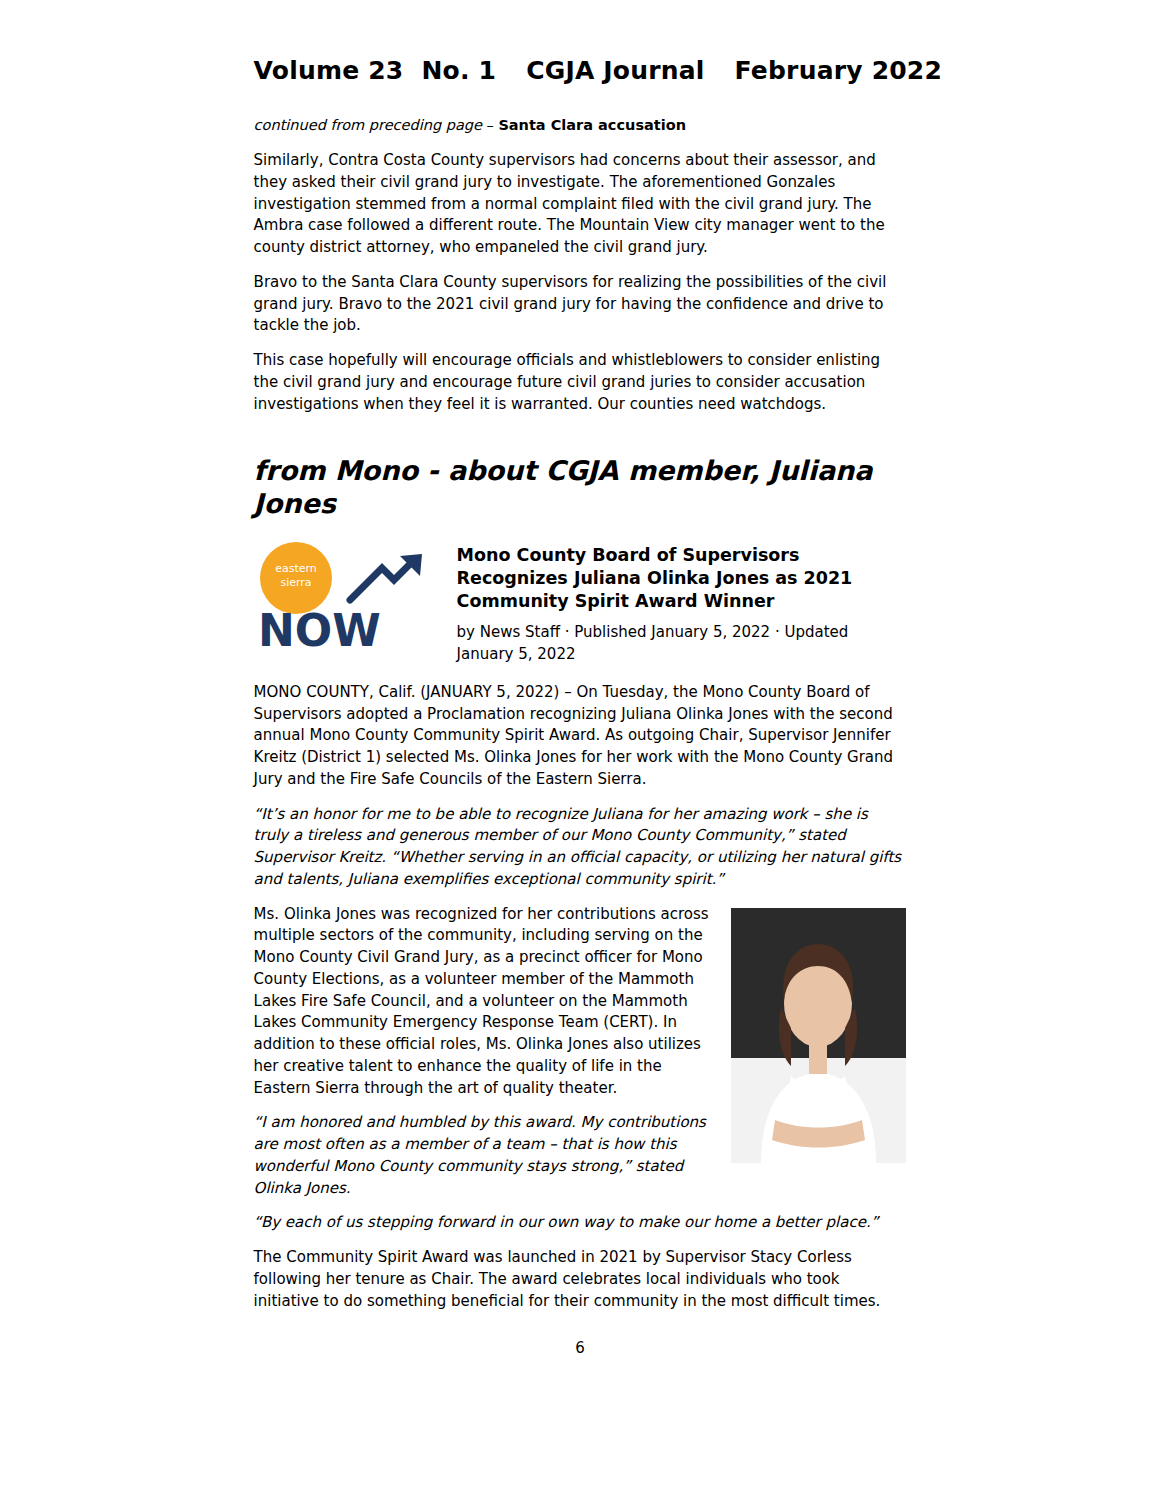Volume 23No. 1
CGJA Journal
February 2022
continued from preceding page – Santa Clara accusation
Similarly, Contra Costa County supervisors had concerns about their assessor, and they asked their civil grand jury to investigate. The aforementioned Gonzales investigation stemmed from a normal complaint filed with the civil grand jury. The Ambra case followed a different route. The Mountain View city manager went to the county district attorney, who empaneled the civil grand jury.
Bravo to the Santa Clara County supervisors for realizing the possibilities of the civil grand jury. Bravo to the 2021 civil grand jury for having the confidence and drive to tackle the job.
This case hopefully will encourage officials and whistleblowers to consider enlisting the civil grand jury and encourage future civil grand juries to consider accusation investigations when they feel it is warranted. Our counties need watchdogs.
from Mono - about CGJA member, Juliana Jones
eastern sierra NOW
Mono County Board of Supervisors Recognizes Juliana Olinka Jones as 2021 Community Spirit Award Winner
by News Staff · Published January 5, 2022 · Updated January 5, 2022
MONO COUNTY, Calif. (JANUARY 5, 2022) – On Tuesday, the Mono County Board of Supervisors adopted a Proclamation recognizing Juliana Olinka Jones with the second annual Mono County Community Spirit Award. As outgoing Chair, Supervisor Jennifer Kreitz (District 1) selected Ms. Olinka Jones for her work with the Mono County Grand Jury and the Fire Safe Councils of the Eastern Sierra.
“It’s an honor for me to be able to recognize Juliana for her amazing work – she is truly a tireless and generous member of our Mono County Community,” stated Supervisor Kreitz. “Whether serving in an official capacity, or utilizing her natural gifts and talents, Juliana exemplifies exceptional community spirit.”
Ms. Olinka Jones was recognized for her contributions across multiple sectors of the community, including serving on the Mono County Civil Grand Jury, as a precinct officer for Mono County Elections, as a volunteer member of the Mammoth Lakes Fire Safe Council, and a volunteer on the Mammoth Lakes Community Emergency Response Team (CERT). In addition to these official roles, Ms. Olinka Jones also utilizes her creative talent to enhance the quality of life in the Eastern Sierra through the art of quality theater.
“I am honored and humbled by this award. My contributions are most often as a member of a team – that is how this wonderful Mono County community stays strong,” stated Olinka Jones.
“By each of us stepping forward in our own way to make our home a better place.”
The Community Spirit Award was launched in 2021 by Supervisor Stacy Corless following her tenure as Chair. The award celebrates local individuals who took initiative to do something beneficial for their community in the most difficult times.
6